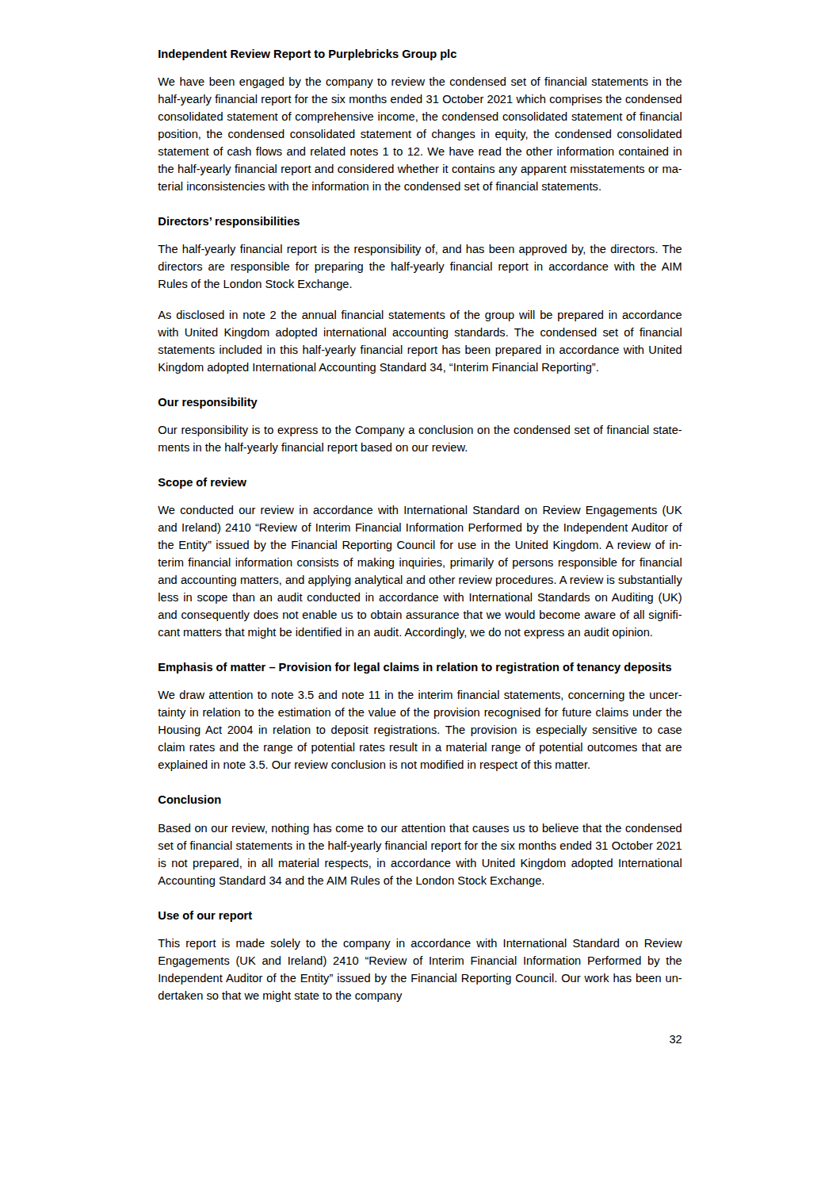Independent Review Report to Purplebricks Group plc
We have been engaged by the company to review the condensed set of financial statements in the half-yearly financial report for the six months ended 31 October 2021 which comprises the condensed consolidated statement of comprehensive income, the condensed consolidated statement of financial position, the condensed consolidated statement of changes in equity, the condensed consolidated statement of cash flows and related notes 1 to 12. We have read the other information contained in the half-yearly financial report and considered whether it contains any apparent misstatements or material inconsistencies with the information in the condensed set of financial statements.
Directors’ responsibilities
The half-yearly financial report is the responsibility of, and has been approved by, the directors. The directors are responsible for preparing the half-yearly financial report in accordance with the AIM Rules of the London Stock Exchange.
As disclosed in note 2 the annual financial statements of the group will be prepared in accordance with United Kingdom adopted international accounting standards. The condensed set of financial statements included in this half-yearly financial report has been prepared in accordance with United Kingdom adopted International Accounting Standard 34, “Interim Financial Reporting”.
Our responsibility
Our responsibility is to express to the Company a conclusion on the condensed set of financial statements in the half-yearly financial report based on our review.
Scope of review
We conducted our review in accordance with International Standard on Review Engagements (UK and Ireland) 2410 “Review of Interim Financial Information Performed by the Independent Auditor of the Entity” issued by the Financial Reporting Council for use in the United Kingdom. A review of interim financial information consists of making inquiries, primarily of persons responsible for financial and accounting matters, and applying analytical and other review procedures. A review is substantially less in scope than an audit conducted in accordance with International Standards on Auditing (UK) and consequently does not enable us to obtain assurance that we would become aware of all significant matters that might be identified in an audit. Accordingly, we do not express an audit opinion.
Emphasis of matter – Provision for legal claims in relation to registration of tenancy deposits
We draw attention to note 3.5 and note 11 in the interim financial statements, concerning the uncertainty in relation to the estimation of the value of the provision recognised for future claims under the Housing Act 2004 in relation to deposit registrations. The provision is especially sensitive to case claim rates and the range of potential rates result in a material range of potential outcomes that are explained in note 3.5. Our review conclusion is not modified in respect of this matter.
Conclusion
Based on our review, nothing has come to our attention that causes us to believe that the condensed set of financial statements in the half-yearly financial report for the six months ended 31 October 2021 is not prepared, in all material respects, in accordance with United Kingdom adopted International Accounting Standard 34 and the AIM Rules of the London Stock Exchange.
Use of our report
This report is made solely to the company in accordance with International Standard on Review Engagements (UK and Ireland) 2410 “Review of Interim Financial Information Performed by the Independent Auditor of the Entity” issued by the Financial Reporting Council. Our work has been undertaken so that we might state to the company
32